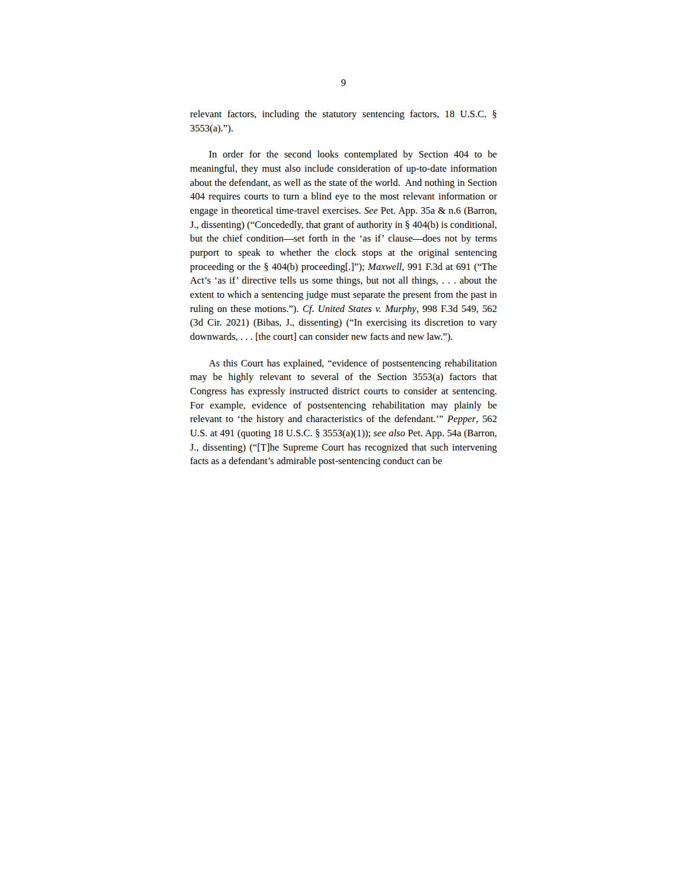9
relevant factors, including the statutory sentencing factors, 18 U.S.C. § 3553(a).”).
In order for the second looks contemplated by Section 404 to be meaningful, they must also include consideration of up-to-date information about the defendant, as well as the state of the world. And nothing in Section 404 requires courts to turn a blind eye to the most relevant information or engage in theoretical time-travel exercises. See Pet. App. 35a & n.6 (Barron, J., dissenting) (“Concededly, that grant of authority in § 404(b) is conditional, but the chief condition—set forth in the ‘as if’ clause—does not by terms purport to speak to whether the clock stops at the original sentencing proceeding or the § 404(b) proceeding[.]”); Maxwell, 991 F.3d at 691 (“The Act’s ‘as if’ directive tells us some things, but not all things, . . . about the extent to which a sentencing judge must separate the present from the past in ruling on these motions.”). Cf. United States v. Murphy, 998 F.3d 549, 562 (3d Cir. 2021) (Bibas, J., dissenting) (“In exercising its discretion to vary downwards, . . . [the court] can consider new facts and new law.”).
As this Court has explained, “evidence of postsentencing rehabilitation may be highly relevant to several of the Section 3553(a) factors that Congress has expressly instructed district courts to consider at sentencing. For example, evidence of postsentencing rehabilitation may plainly be relevant to ‘the history and characteristics of the defendant.’” Pepper, 562 U.S. at 491 (quoting 18 U.S.C. § 3553(a)(1)); see also Pet. App. 54a (Barron, J., dissenting) (“[T]he Supreme Court has recognized that such intervening facts as a defendant’s admirable post-sentencing conduct can be